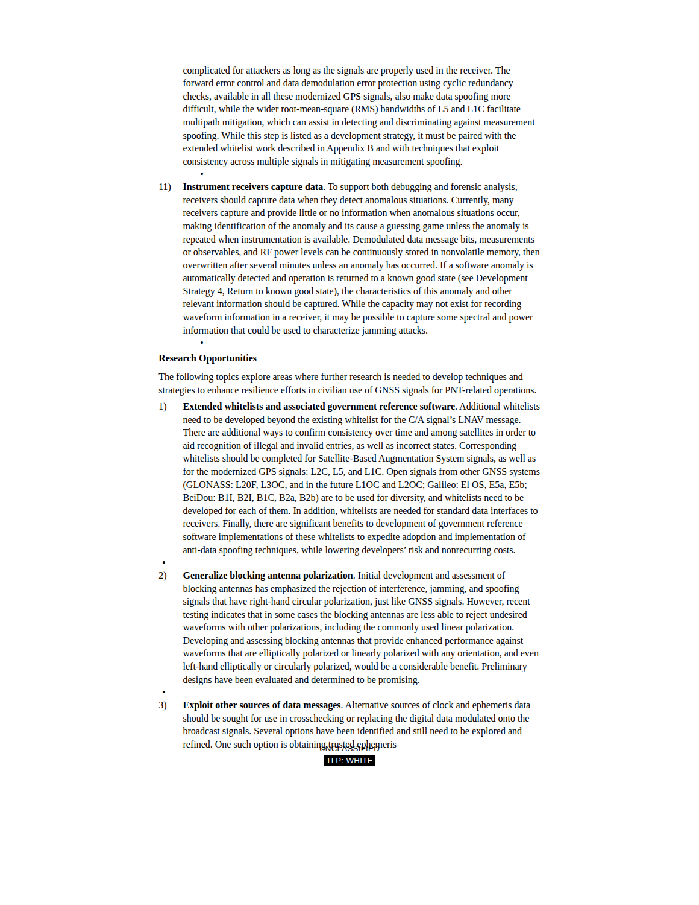complicated for attackers as long as the signals are properly used in the receiver. The forward error control and data demodulation error protection using cyclic redundancy checks, available in all these modernized GPS signals, also make data spoofing more difficult, while the wider root-mean-square (RMS) bandwidths of L5 and L1C facilitate multipath mitigation, which can assist in detecting and discriminating against measurement spoofing. While this step is listed as a development strategy, it must be paired with the extended whitelist work described in Appendix B and with techniques that exploit consistency across multiple signals in mitigating measurement spoofing.
•
11) Instrument receivers capture data. To support both debugging and forensic analysis, receivers should capture data when they detect anomalous situations. Currently, many receivers capture and provide little or no information when anomalous situations occur, making identification of the anomaly and its cause a guessing game unless the anomaly is repeated when instrumentation is available. Demodulated data message bits, measurements or observables, and RF power levels can be continuously stored in nonvolatile memory, then overwritten after several minutes unless an anomaly has occurred. If a software anomaly is automatically detected and operation is returned to a known good state (see Development Strategy 4, Return to known good state), the characteristics of this anomaly and other relevant information should be captured. While the capacity may not exist for recording waveform information in a receiver, it may be possible to capture some spectral and power information that could be used to characterize jamming attacks.
•
Research Opportunities
The following topics explore areas where further research is needed to develop techniques and strategies to enhance resilience efforts in civilian use of GNSS signals for PNT-related operations.
1) Extended whitelists and associated government reference software. Additional whitelists need to be developed beyond the existing whitelist for the C/A signal’s LNAV message. There are additional ways to confirm consistency over time and among satellites in order to aid recognition of illegal and invalid entries, as well as incorrect states. Corresponding whitelists should be completed for Satellite-Based Augmentation System signals, as well as for the modernized GPS signals: L2C, L5, and L1C. Open signals from other GNSS systems (GLONASS: L20F, L3OC, and in the future L1OC and L2OC; Galileo: El OS, E5a, E5b; BeiDou: B1I, B2I, B1C, B2a, B2b) are to be used for diversity, and whitelists need to be developed for each of them. In addition, whitelists are needed for standard data interfaces to receivers. Finally, there are significant benefits to development of government reference software implementations of these whitelists to expedite adoption and implementation of anti-data spoofing techniques, while lowering developers’ risk and nonrecurring costs.
•
2) Generalize blocking antenna polarization. Initial development and assessment of blocking antennas has emphasized the rejection of interference, jamming, and spoofing signals that have right-hand circular polarization, just like GNSS signals. However, recent testing indicates that in some cases the blocking antennas are less able to reject undesired waveforms with other polarizations, including the commonly used linear polarization. Developing and assessing blocking antennas that provide enhanced performance against waveforms that are elliptically polarized or linearly polarized with any orientation, and even left-hand elliptically or circularly polarized, would be a considerable benefit. Preliminary designs have been evaluated and determined to be promising.
•
3) Exploit other sources of data messages. Alternative sources of clock and ephemeris data should be sought for use in crosschecking or replacing the digital data modulated onto the broadcast signals. Several options have been identified and still need to be explored and refined. One such option is obtaining trusted ephemeris
UNCLASSIFIED TLP: WHITE